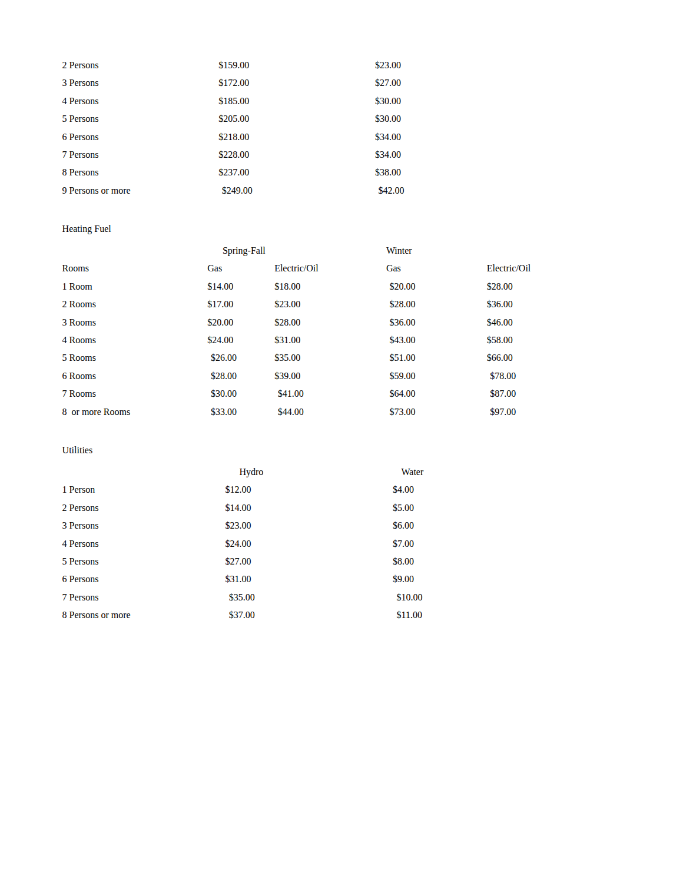| 2 Persons | $159.00 | $23.00 |
| 3 Persons | $172.00 | $27.00 |
| 4 Persons | $185.00 | $30.00 |
| 5 Persons | $205.00 | $30.00 |
| 6 Persons | $218.00 | $34.00 |
| 7 Persons | $228.00 | $34.00 |
| 8 Persons | $237.00 | $38.00 |
| 9 Persons or more | $249.00 | $42.00 |
Heating Fuel
| | Spring-Fall | Winter |
| Rooms | Gas | Electric/Oil | Gas | Electric/Oil |
| 1 Room | $14.00 | $18.00 | $20.00 | $28.00 |
| 2 Rooms | $17.00 | $23.00 | $28.00 | $36.00 |
| 3 Rooms | $20.00 | $28.00 | $36.00 | $46.00 |
| 4 Rooms | $24.00 | $31.00 | $43.00 | $58.00 |
| 5 Rooms | $26.00 | $35.00 | $51.00 | $66.00 |
| 6 Rooms | $28.00 | $39.00 | $59.00 | $78.00 |
| 7 Rooms | $30.00 | $41.00 | $64.00 | $87.00 |
| 8 or more Rooms | $33.00 | $44.00 | $73.00 | $97.00 |
Utilities
| | Hydro | Water |
| 1 Person | $12.00 | $4.00 |
| 2 Persons | $14.00 | $5.00 |
| 3 Persons | $23.00 | $6.00 |
| 4 Persons | $24.00 | $7.00 |
| 5 Persons | $27.00 | $8.00 |
| 6 Persons | $31.00 | $9.00 |
| 7 Persons | $35.00 | $10.00 |
| 8 Persons or more | $37.00 | $11.00 |